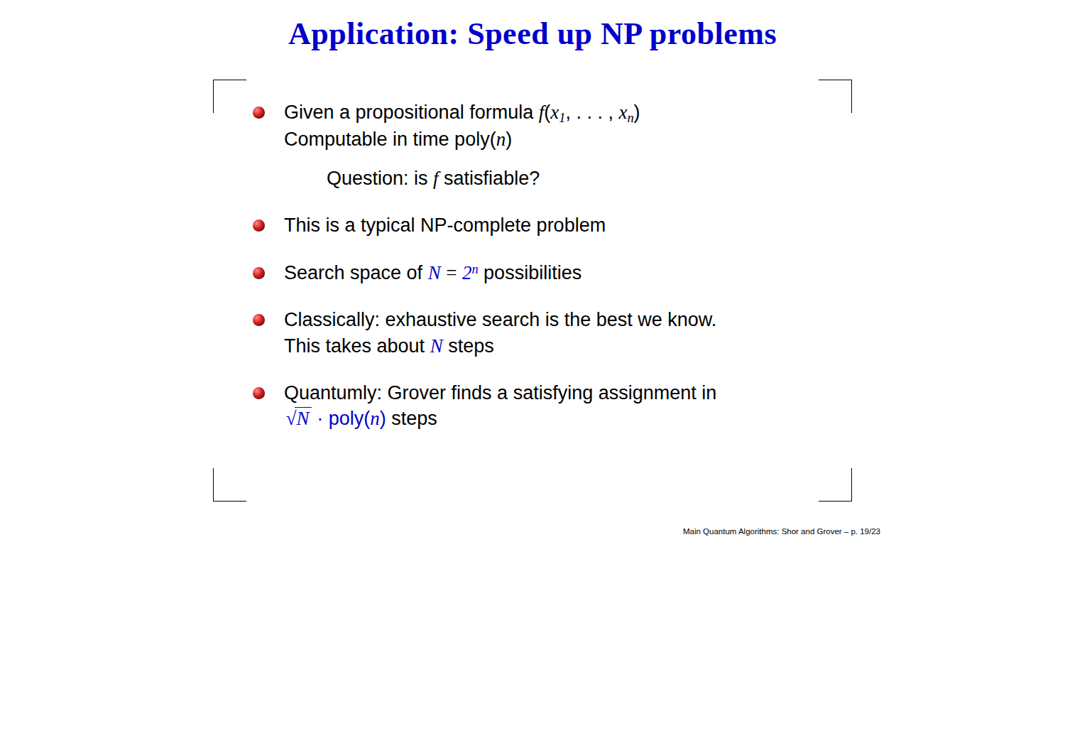Application: Speed up NP problems
Given a propositional formula f(x1, . . . , xn)
Computable in time poly(n)
Question: is f satisfiable?
This is a typical NP-complete problem
Search space of N = 2n possibilities
Classically: exhaustive search is the best we know.
This takes about N steps
Quantumly: Grover finds a satisfying assignment in
√N · poly(n) steps
Main Quantum Algorithms: Shor and Grover – p. 19/23